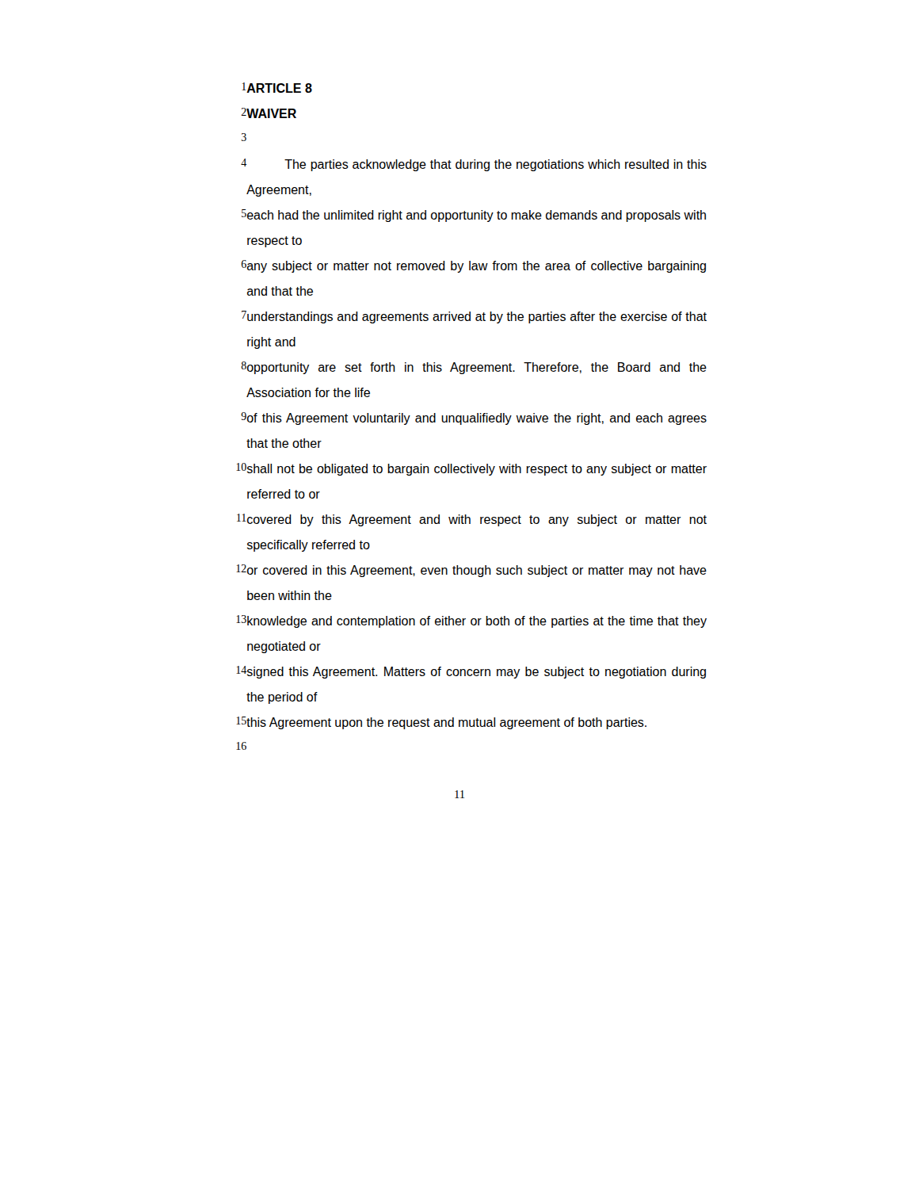| 1 | ARTICLE 8 |
| 2 | WAIVER |
| 3 | |
| 4 | The parties acknowledge that during the negotiations which resulted in this Agreement, |
| 5 | each had the unlimited right and opportunity to make demands and proposals with respect to |
| 6 | any subject or matter not removed by law from the area of collective bargaining and that the |
| 7 | understandings and agreements arrived at by the parties after the exercise of that right and |
| 8 | opportunity are set forth in this Agreement. Therefore, the Board and the Association for the life |
| 9 | of this Agreement voluntarily and unqualifiedly waive the right, and each agrees that the other |
| 10 | shall not be obligated to bargain collectively with respect to any subject or matter referred to or |
| 11 | covered by this Agreement and with respect to any subject or matter not specifically referred to |
| 12 | or covered in this Agreement, even though such subject or matter may not have been within the |
| 13 | knowledge and contemplation of either or both of the parties at the time that they negotiated or |
| 14 | signed this Agreement. Matters of concern may be subject to negotiation during the period of |
| 15 | this Agreement upon the request and mutual agreement of both parties. |
| 16 | |
11